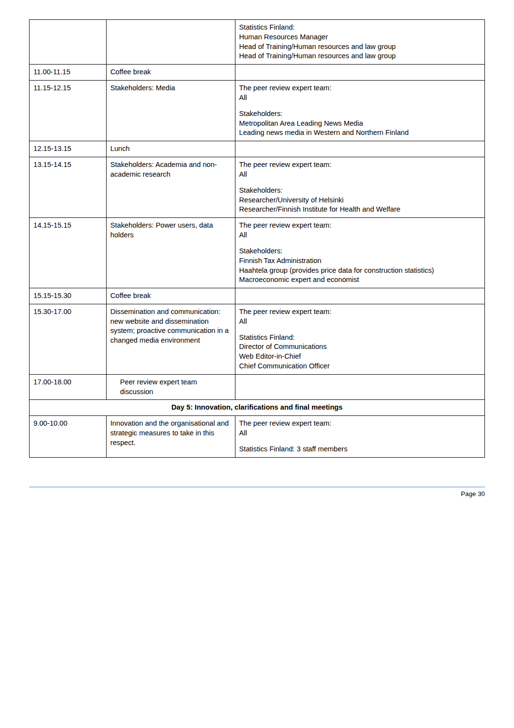| | | Statistics Finland: Human Resources Manager Head of Training/Human resources and law group Head of Training/Human resources and law group |
| 11.00-11.15 | Coffee break | |
| 11.15-12.15 | Stakeholders: Media | The peer review expert team: All Stakeholders: Metropolitan Area Leading News Media Leading news media in Western and Northern Finland |
| 12.15-13.15 | Lunch | |
| 13.15-14.15 | Stakeholders: Academia and non-academic research | The peer review expert team: All Stakeholders: Researcher/University of Helsinki Researcher/Finnish Institute for Health and Welfare |
| 14.15-15.15 | Stakeholders: Power users, data holders | The peer review expert team: All Stakeholders: Finnish Tax Administration Haahtela group (provides price data for construction statistics) Macroeconomic expert and economist |
| 15.15-15.30 | Coffee break | |
| 15.30-17.00 | Dissemination and communication: new website and dissemination system; proactive communication in a changed media environment | The peer review expert team: All Statistics Finland: Director of Communications Web Editor-in-Chief Chief Communication Officer |
| 17.00-18.00 | Peer review expert team discussion | |
| Day 5: Innovation, clarifications and final meetings |
| 9.00-10.00 | Innovation and the organisational and strategic measures to take in this respect. | The peer review expert team: All Statistics Finland: 3 staff members |
Page 30